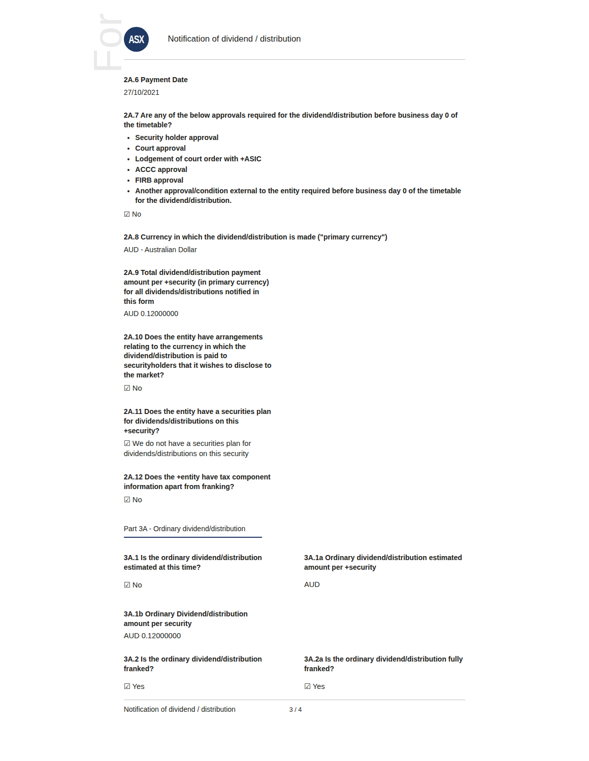For personal use only
ASX
Notification of dividend / distribution
2A.6 Payment Date
27/10/2021
2A.7 Are any of the below approvals required for the dividend/distribution before business day 0 of the timetable?
Security holder approval
Court approval
Lodgement of court order with +ASIC
ACCC approval
FIRB approval
Another approval/condition external to the entity required before business day 0 of the timetable for the dividend/distribution.
☑ No
2A.8 Currency in which the dividend/distribution is made ("primary currency")
AUD - Australian Dollar
2A.9 Total dividend/distribution payment amount per +security (in primary currency) for all dividends/distributions notified in this form
AUD 0.12000000
2A.10 Does the entity have arrangements relating to the currency in which the dividend/distribution is paid to securityholders that it wishes to disclose to the market?
☑ No
2A.11 Does the entity have a securities plan for dividends/distributions on this +security?
☑ We do not have a securities plan for dividends/distributions on this security
2A.12 Does the +entity have tax component information apart from franking?
☑ No
Part 3A - Ordinary dividend/distribution
3A.1 Is the ordinary dividend/distribution estimated at this time?
☑ No
3A.1a Ordinary dividend/distribution estimated amount per +security
AUD
3A.1b Ordinary Dividend/distribution amount per security
AUD 0.12000000
3A.2 Is the ordinary dividend/distribution franked?
☑ Yes
3A.2a Is the ordinary dividend/distribution fully franked?
☑ Yes
Notification of dividend / distribution
3 / 4